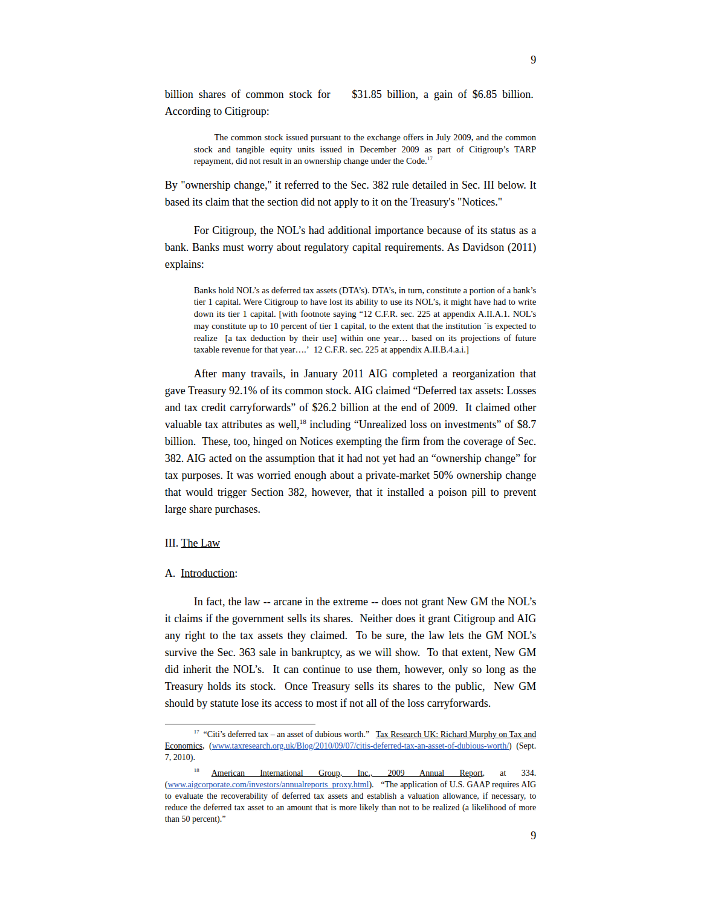9
billion shares of common stock for $31.85 billion, a gain of $6.85 billion. According to Citigroup:
The common stock issued pursuant to the exchange offers in July 2009, and the common stock and tangible equity units issued in December 2009 as part of Citigroup’s TARP repayment, did not result in an ownership change under the Code.17
By "ownership change," it referred to the Sec. 382 rule detailed in Sec. III below. It based its claim that the section did not apply to it on the Treasury's "Notices."
For Citigroup, the NOL’s had additional importance because of its status as a bank. Banks must worry about regulatory capital requirements. As Davidson (2011) explains:
Banks hold NOL’s as deferred tax assets (DTA’s). DTA’s, in turn, constitute a portion of a bank’s tier 1 capital. Were Citigroup to have lost its ability to use its NOL’s, it might have had to write down its tier 1 capital. [with footnote saying “12 C.F.R. sec. 225 at appendix A.II.A.1. NOL’s may constitute up to 10 percent of tier 1 capital, to the extent that the institution `is expected to realize [a tax deduction by their use] within one year… based on its projections of future taxable revenue for that year….’ 12 C.F.R. sec. 225 at appendix A.II.B.4.a.i.]
After many travails, in January 2011 AIG completed a reorganization that gave Treasury 92.1% of its common stock. AIG claimed “Deferred tax assets: Losses and tax credit carryforwards” of $26.2 billion at the end of 2009. It claimed other valuable tax attributes as well,18 including “Unrealized loss on investments” of $8.7 billion. These, too, hinged on Notices exempting the firm from the coverage of Sec. 382. AIG acted on the assumption that it had not yet had an “ownership change” for tax purposes. It was worried enough about a private-market 50% ownership change that would trigger Section 382, however, that it installed a poison pill to prevent large share purchases.
III. The Law
A. Introduction:
In fact, the law -- arcane in the extreme -- does not grant New GM the NOL’s it claims if the government sells its shares. Neither does it grant Citigroup and AIG any right to the tax assets they claimed. To be sure, the law lets the GM NOL’s survive the Sec. 363 sale in bankruptcy, as we will show. To that extent, New GM did inherit the NOL’s. It can continue to use them, however, only so long as the Treasury holds its stock. Once Treasury sells its shares to the public, New GM should by statute lose its access to most if not all of the loss carryforwards.
17 “Citi’s deferred tax – an asset of dubious worth.” Tax Research UK: Richard Murphy on Tax and Economics, (www.taxresearch.org.uk/Blog/2010/09/07/citis-deferred-tax-an-asset-of-dubious-worth/) (Sept. 7, 2010).
18 American International Group, Inc., 2009 Annual Report, at 334. (www.aigcorporate.com/investors/annualreports_proxy.html). “The application of U.S. GAAP requires AIG to evaluate the recoverability of deferred tax assets and establish a valuation allowance, if necessary, to reduce the deferred tax asset to an amount that is more likely than not to be realized (a likelihood of more than 50 percent).”
9